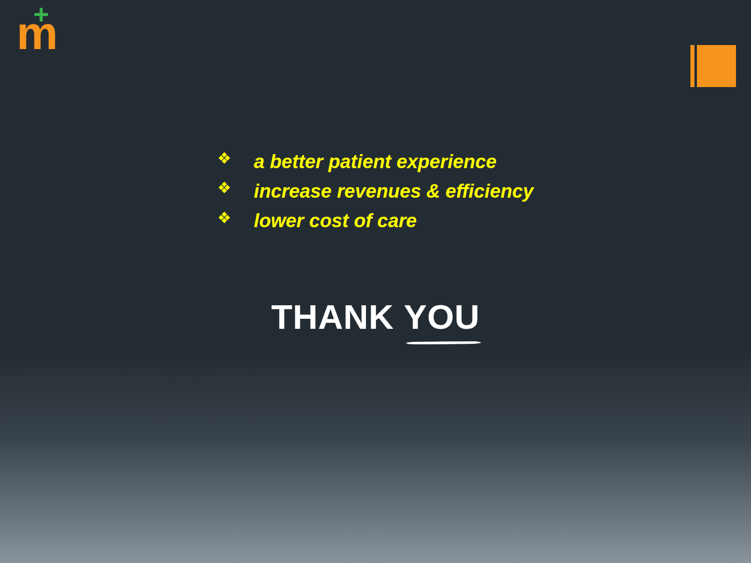m+
a better patient experience
increase revenues & efficiency
lower cost of care
THANK YOU